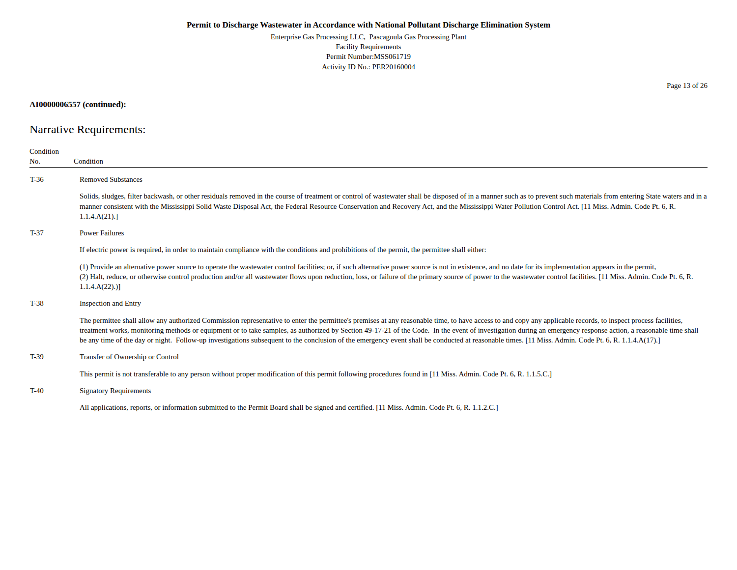Permit to Discharge Wastewater in Accordance with National Pollutant Discharge Elimination System
Enterprise Gas Processing LLC, Pascagoula Gas Processing Plant
Facility Requirements
Permit Number:MSS061719
Activity ID No.: PER20160004
Page 13 of 26
AI0000006557 (continued):
Narrative Requirements:
Condition
No.
Condition
| T-36 | Removed Substances Solids, sludges, filter backwash, or other residuals removed in the course of treatment or control of wastewater shall be disposed of in a manner such as to prevent such materials from entering State waters and in a manner consistent with the Mississippi Solid Waste Disposal Act, the Federal Resource Conservation and Recovery Act, and the Mississippi Water Pollution Control Act. [11 Miss. Admin. Code Pt. 6, R. 1.1.4.A(21).] |
| T-37 | Power Failures If electric power is required, in order to maintain compliance with the conditions and prohibitions of the permit, the permittee shall either: (1) Provide an alternative power source to operate the wastewater control facilities; or, if such alternative power source is not in existence, and no date for its implementation appears in the permit, (2) Halt, reduce, or otherwise control production and/or all wastewater flows upon reduction, loss, or failure of the primary source of power to the wastewater control facilities. [11 Miss. Admin. Code Pt. 6, R. 1.1.4.A(22).)] |
| T-38 | Inspection and Entry The permittee shall allow any authorized Commission representative to enter the permittee's premises at any reasonable time, to have access to and copy any applicable records, to inspect process facilities, treatment works, monitoring methods or equipment or to take samples, as authorized by Section 49-17-21 of the Code. In the event of investigation during an emergency response action, a reasonable time shall be any time of the day or night. Follow-up investigations subsequent to the conclusion of the emergency event shall be conducted at reasonable times. [11 Miss. Admin. Code Pt. 6, R. 1.1.4.A(17).] |
| T-39 | Transfer of Ownership or Control This permit is not transferable to any person without proper modification of this permit following procedures found in [11 Miss. Admin. Code Pt. 6, R. 1.1.5.C.] |
| T-40 | Signatory Requirements All applications, reports, or information submitted to the Permit Board shall be signed and certified. [11 Miss. Admin. Code Pt. 6, R. 1.1.2.C.] |